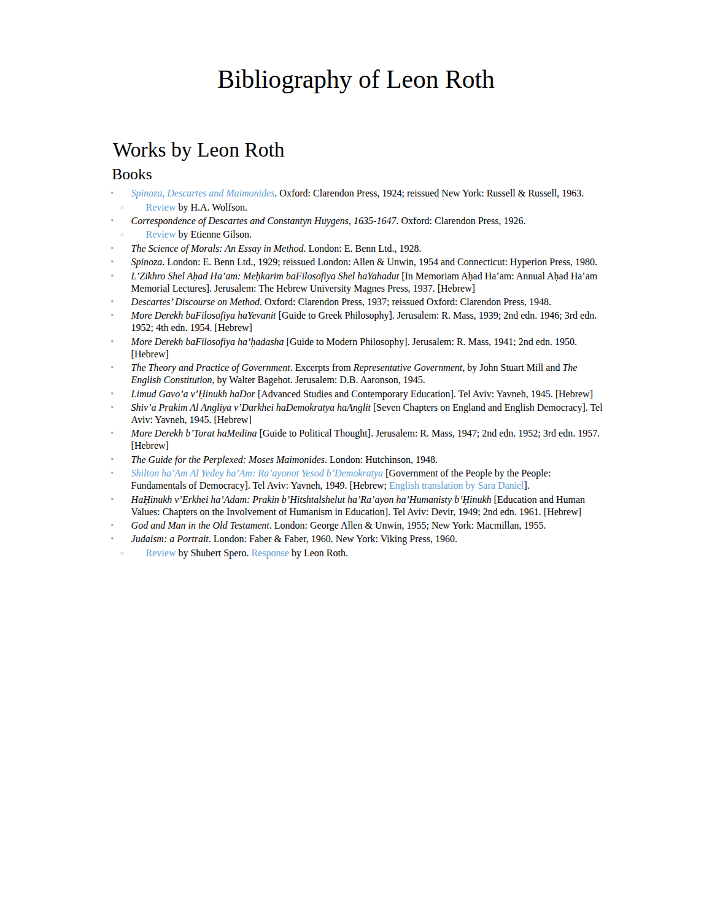Bibliography of Leon Roth
Works by Leon Roth
Books
Spinoza, Descartes and Maimonides. Oxford: Clarendon Press, 1924; reissued New York: Russell & Russell, 1963.
Review by H.A. Wolfson.
Correspondence of Descartes and Constantyn Huygens, 1635-1647. Oxford: Clarendon Press, 1926.
Review by Etienne Gilson.
The Science of Morals: An Essay in Method. London: E. Benn Ltd., 1928.
Spinoza. London: E. Benn Ltd., 1929; reissued London: Allen & Unwin, 1954 and Connecticut: Hyperion Press, 1980.
L’Zikhro Shel Aḥad Ha’am: Meḥkarim baFilosofiya Shel haYahadut [In Memoriam Aḥad Ha’am: Annual Aḥad Ha’am Memorial Lectures]. Jerusalem: The Hebrew University Magnes Press, 1937. [Hebrew]
Descartes’ Discourse on Method. Oxford: Clarendon Press, 1937; reissued Oxford: Clarendon Press, 1948.
More Derekh baFilosofiya haYevanit [Guide to Greek Philosophy]. Jerusalem: R. Mass, 1939; 2nd edn. 1946; 3rd edn. 1952; 4th edn. 1954. [Hebrew]
More Derekh baFilosofiya ha’ḥadasha [Guide to Modern Philosophy]. Jerusalem: R. Mass, 1941; 2nd edn. 1950. [Hebrew]
The Theory and Practice of Government. Excerpts from Representative Government, by John Stuart Mill and The English Constitution, by Walter Bagehot. Jerusalem: D.B. Aaronson, 1945.
Limud Gavo’a v’Ḥinukh haDor [Advanced Studies and Contemporary Education]. Tel Aviv: Yavneh, 1945. [Hebrew]
Shiv’a Prakim Al Angliya v’Darkhei haDemokratya haAnglit [Seven Chapters on England and English Democracy]. Tel Aviv: Yavneh, 1945. [Hebrew]
More Derekh b’Torat haMedina [Guide to Political Thought]. Jerusalem: R. Mass, 1947; 2nd edn. 1952; 3rd edn. 1957. [Hebrew]
The Guide for the Perplexed: Moses Maimonides. London: Hutchinson, 1948.
Shilton ha’Am Al Yedey ha’Am: Ra’ayonot Yesod b’Demokratya [Government of the People by the People: Fundamentals of Democracy]. Tel Aviv: Yavneh, 1949. [Hebrew; English translation by Sara Daniel].
HaḤinukh v’Erkhei ha’Adam: Prakin b’Hitshtalshelut ha’Ra’ayon ha’Humanisty b’Ḥinukh [Education and Human Values: Chapters on the Involvement of Humanism in Education]. Tel Aviv: Devir, 1949; 2nd edn. 1961. [Hebrew]
God and Man in the Old Testament. London: George Allen & Unwin, 1955; New York: Macmillan, 1955.
Judaism: a Portrait. London: Faber & Faber, 1960. New York: Viking Press, 1960.
Review by Shubert Spero. Response by Leon Roth.